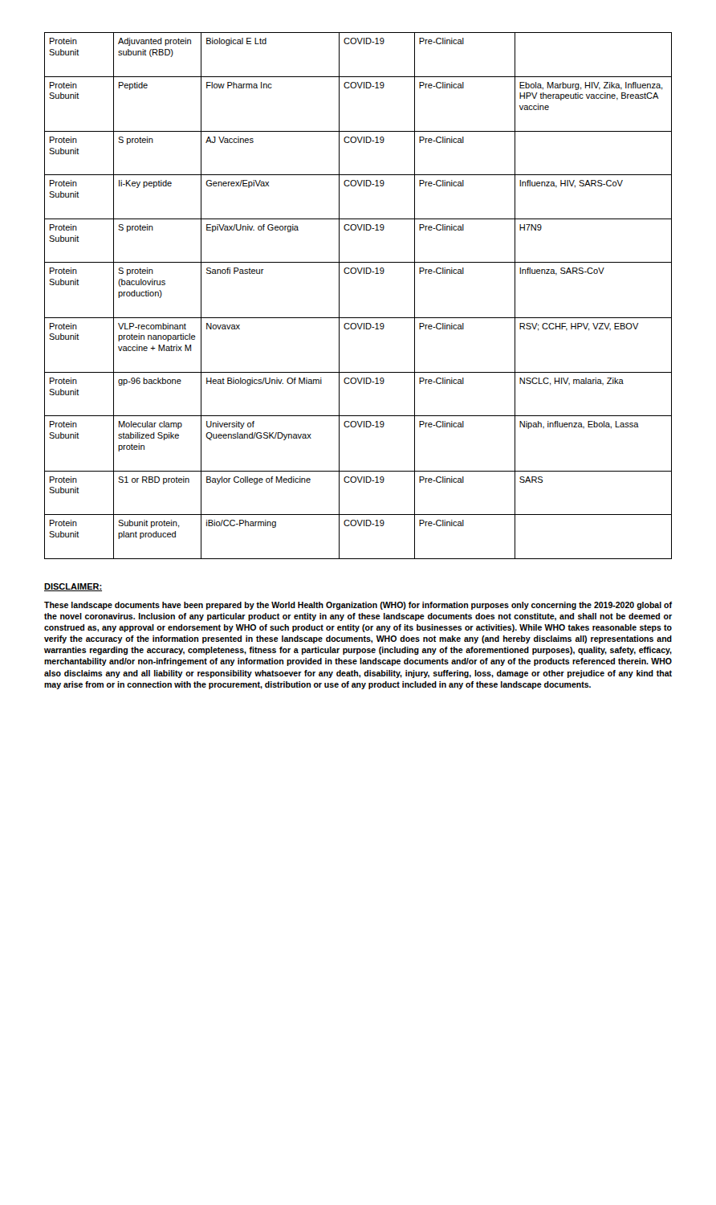| Protein Subunit | Adjuvanted protein subunit (RBD) | Biological E Ltd | COVID-19 | Pre-Clinical | |
| Protein Subunit | Peptide | Flow Pharma Inc | COVID-19 | Pre-Clinical | Ebola, Marburg, HIV, Zika, Influenza, HPV therapeutic vaccine, BreastCA vaccine |
| Protein Subunit | S protein | AJ Vaccines | COVID-19 | Pre-Clinical | |
| Protein Subunit | Ii-Key peptide | Generex/EpiVax | COVID-19 | Pre-Clinical | Influenza, HIV, SARS-CoV |
| Protein Subunit | S protein | EpiVax/Univ. of Georgia | COVID-19 | Pre-Clinical | H7N9 |
| Protein Subunit | S protein (baculovirus production) | Sanofi Pasteur | COVID-19 | Pre-Clinical | Influenza, SARS-CoV |
| Protein Subunit | VLP-recombinant protein nanoparticle vaccine + Matrix M | Novavax | COVID-19 | Pre-Clinical | RSV; CCHF, HPV, VZV, EBOV |
| Protein Subunit | gp-96 backbone | Heat Biologics/Univ. Of Miami | COVID-19 | Pre-Clinical | NSCLC, HIV, malaria, Zika |
| Protein Subunit | Molecular clamp stabilized Spike protein | University of Queensland/GSK/Dynavax | COVID-19 | Pre-Clinical | Nipah, influenza, Ebola, Lassa |
| Protein Subunit | S1 or RBD protein | Baylor College of Medicine | COVID-19 | Pre-Clinical | SARS |
| Protein Subunit | Subunit protein, plant produced | iBio/CC-Pharming | COVID-19 | Pre-Clinical | |
DISCLAIMER:
These landscape documents have been prepared by the World Health Organization (WHO) for information purposes only concerning the 2019-2020 global of the novel coronavirus. Inclusion of any particular product or entity in any of these landscape documents does not constitute, and shall not be deemed or construed as, any approval or endorsement by WHO of such product or entity (or any of its businesses or activities). While WHO takes reasonable steps to verify the accuracy of the information presented in these landscape documents, WHO does not make any (and hereby disclaims all) representations and warranties regarding the accuracy, completeness, fitness for a particular purpose (including any of the aforementioned purposes), quality, safety, efficacy, merchantability and/or non-infringement of any information provided in these landscape documents and/or of any of the products referenced therein. WHO also disclaims any and all liability or responsibility whatsoever for any death, disability, injury, suffering, loss, damage or other prejudice of any kind that may arise from or in connection with the procurement, distribution or use of any product included in any of these landscape documents.